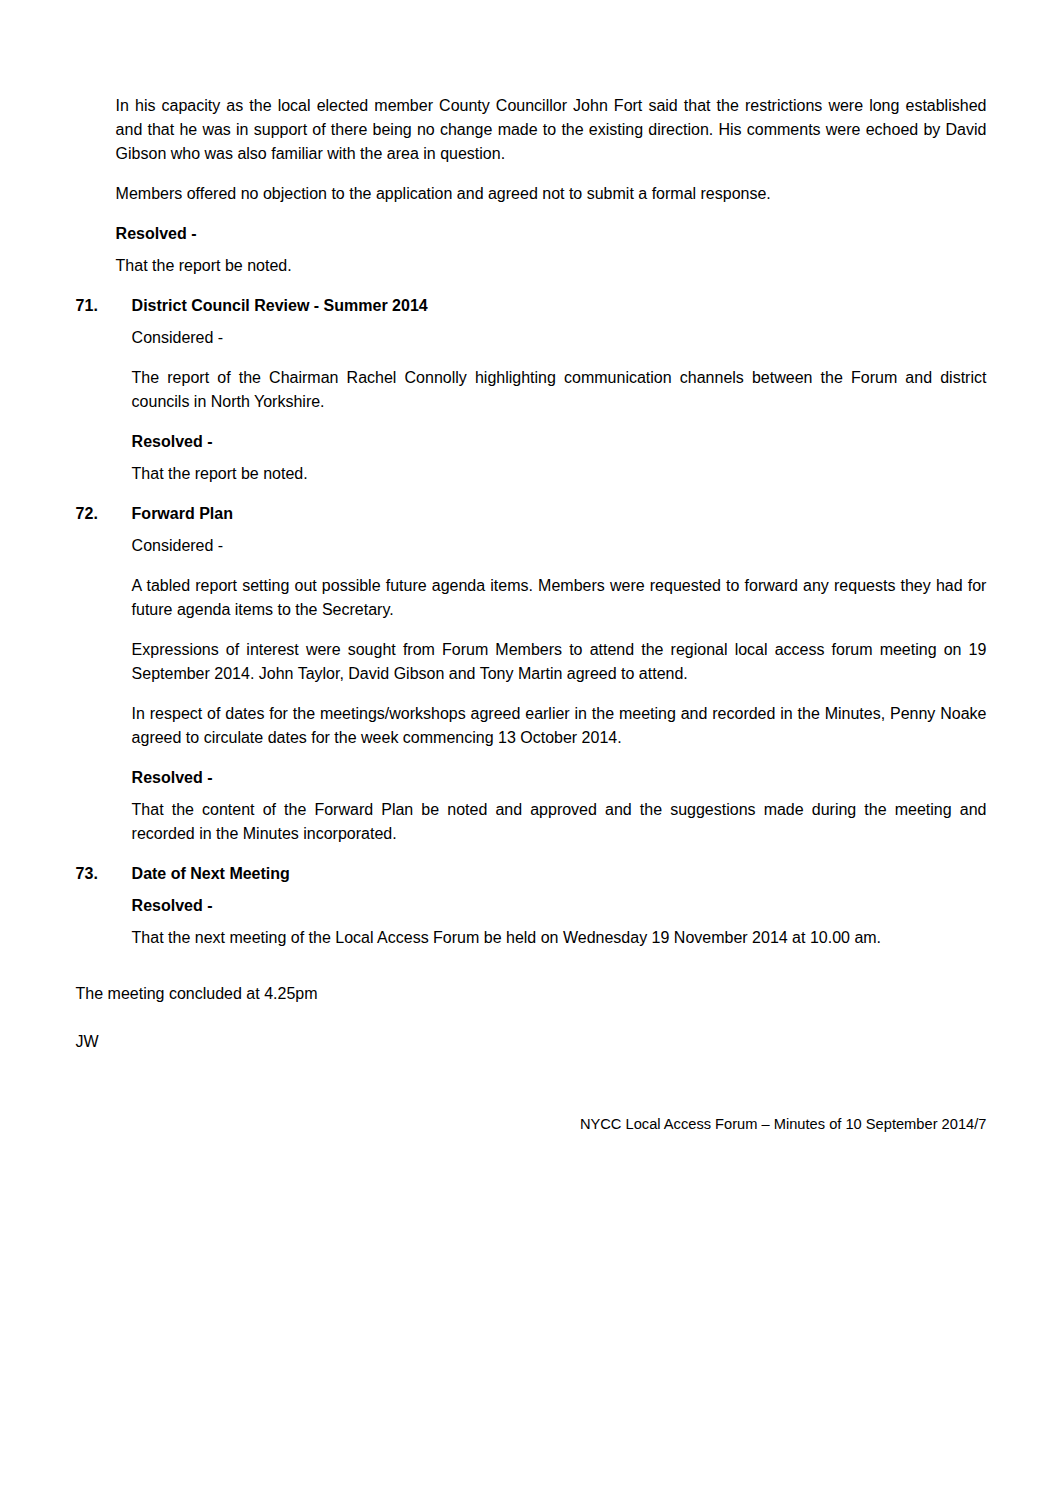In his capacity as the local elected member County Councillor John Fort said that the restrictions were long established and that he was in support of there being no change made to the existing direction. His comments were echoed by David Gibson who was also familiar with the area in question.
Members offered no objection to the application and agreed not to submit a formal response.
Resolved -
That the report be noted.
71.
District Council Review - Summer 2014
Considered -
The report of the Chairman Rachel Connolly highlighting communication channels between the Forum and district councils in North Yorkshire.
Resolved -
That the report be noted.
72.
Forward Plan
Considered -
A tabled report setting out possible future agenda items. Members were requested to forward any requests they had for future agenda items to the Secretary.
Expressions of interest were sought from Forum Members to attend the regional local access forum meeting on 19 September 2014. John Taylor, David Gibson and Tony Martin agreed to attend.
In respect of dates for the meetings/workshops agreed earlier in the meeting and recorded in the Minutes, Penny Noake agreed to circulate dates for the week commencing 13 October 2014.
Resolved -
That the content of the Forward Plan be noted and approved and the suggestions made during the meeting and recorded in the Minutes incorporated.
73.
Date of Next Meeting
Resolved -
That the next meeting of the Local Access Forum be held on Wednesday 19 November 2014 at 10.00 am.
The meeting concluded at 4.25pm
JW
NYCC Local Access Forum – Minutes of 10 September 2014/7